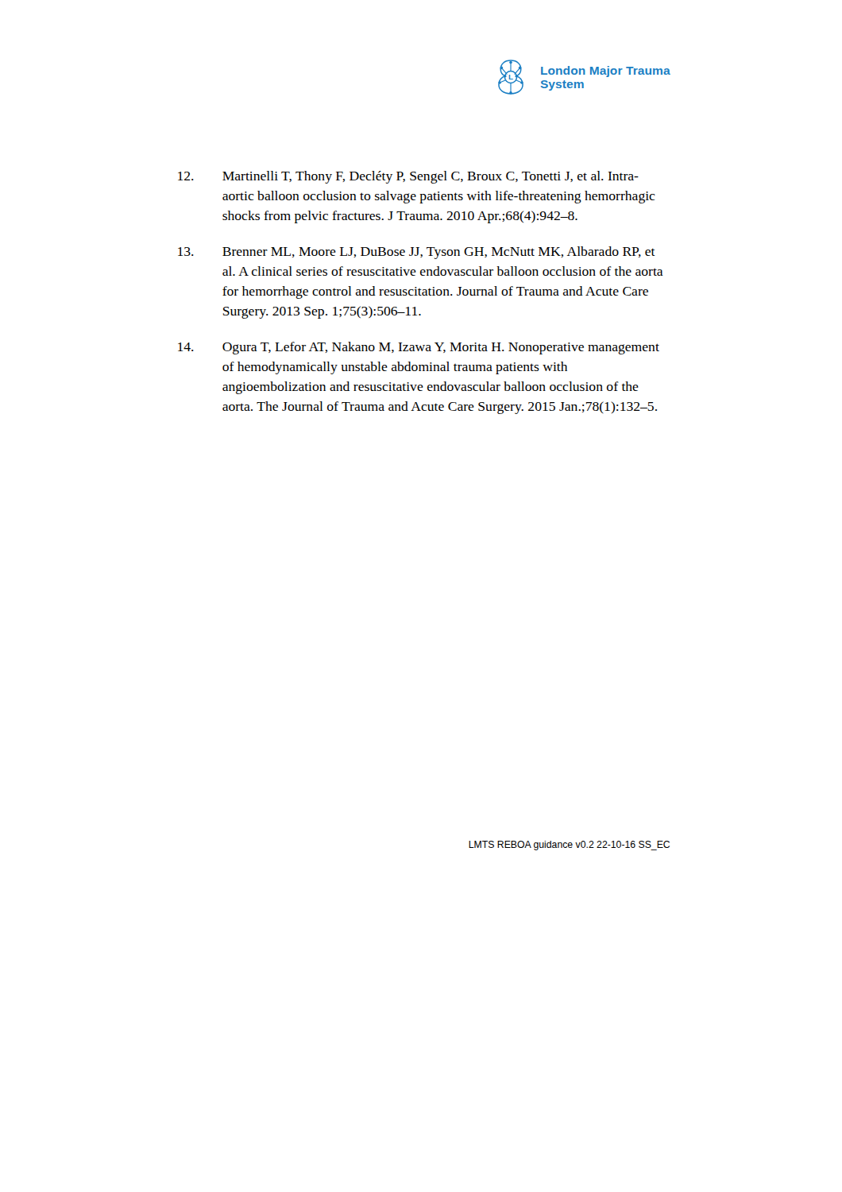L
London Major Trauma
System
12. Martinelli T, Thony F, Decléty P, Sengel C, Broux C, Tonetti J, et al. Intra-aortic balloon occlusion to salvage patients with life-threatening hemorrhagic shocks from pelvic fractures. J Trauma. 2010 Apr.;68(4):942–8.
13. Brenner ML, Moore LJ, DuBose JJ, Tyson GH, McNutt MK, Albarado RP, et al. A clinical series of resuscitative endovascular balloon occlusion of the aorta for hemorrhage control and resuscitation. Journal of Trauma and Acute Care Surgery. 2013 Sep. 1;75(3):506–11.
14. Ogura T, Lefor AT, Nakano M, Izawa Y, Morita H. Nonoperative management of hemodynamically unstable abdominal trauma patients with angioembolization and resuscitative endovascular balloon occlusion of the aorta. The Journal of Trauma and Acute Care Surgery. 2015 Jan.;78(1):132–5.
LMTS REBOA guidance v0.2 22-10-16 SS_EC